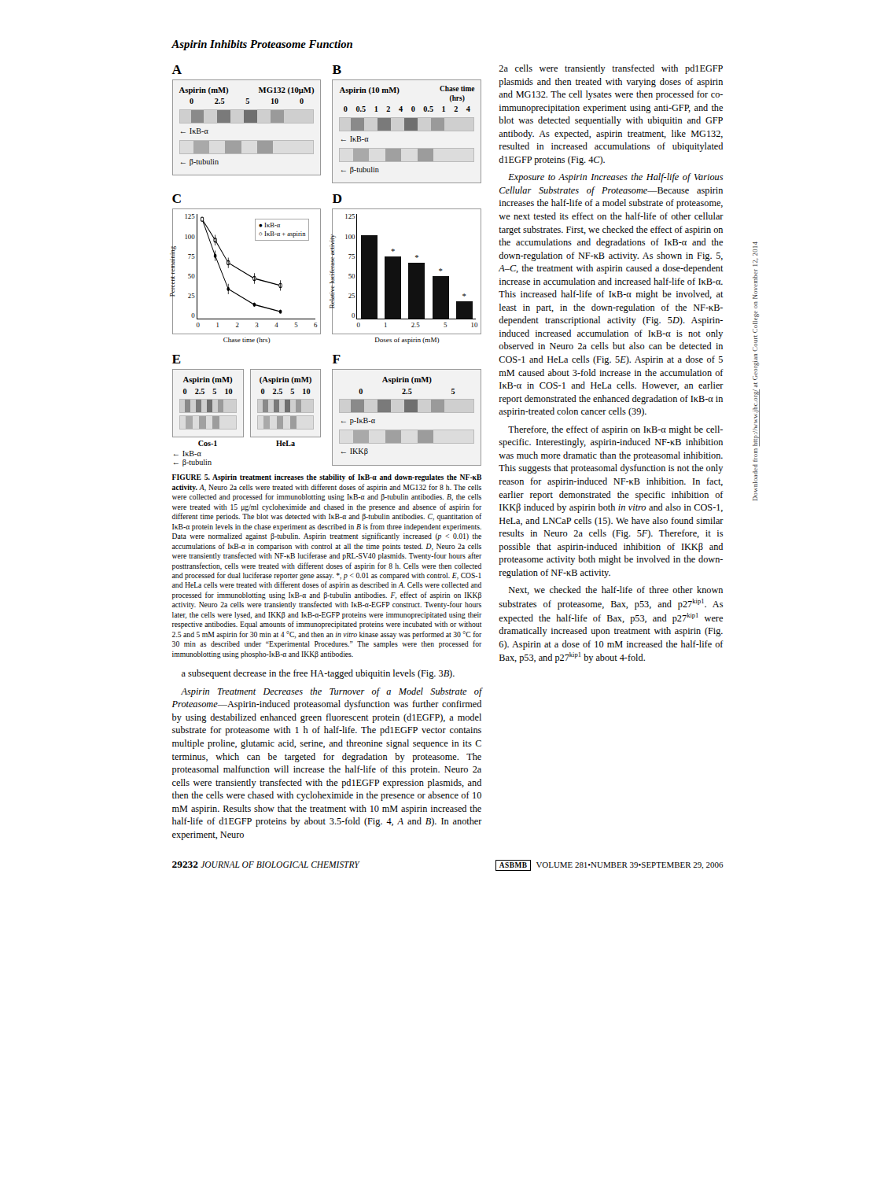Aspirin Inhibits Proteasome Function
Downloaded from http://www.jbc.org/ at Georgian Court College on November 12, 2014
A
Aspirin (mM) MG132 (10μM)
02.55100
← IκB-α
← β-tubulin
B
Aspirin (10 mM) Chase time
(hrs)
00.512400.5124
← IκB-α
← β-tubulin
C
1251007550250
Percent remaining
● IκB-α
○ IκB-α + aspirin
0123456
Chase time (hrs)
D
1251007550250
Relative luciferase activity
*
*
*
*
012.5510
Doses of aspirin (mM)
E
Aspirin (mM)
02.5510
Cos-1
(Aspirin (mM)
02.5510
HeLa
← IκB-α
← β-tubulin
F
Aspirin (mM)
02.55
← p-IκB-α
← IKKβ
FIGURE 5. Aspirin treatment increases the stability of IκB-α and down-regulates the NF-κB activity. A, Neuro 2a cells were treated with different doses of aspirin and MG132 for 8 h. The cells were collected and processed for immunoblotting using IκB-α and β-tubulin antibodies. B, the cells were treated with 15 μg/ml cycloheximide and chased in the presence and absence of aspirin for different time periods. The blot was detected with IκB-α and β-tubulin antibodies. C, quantitation of IκB-α protein levels in the chase experiment as described in B is from three independent experiments. Data were normalized against β-tubulin. Aspirin treatment significantly increased (p < 0.01) the accumulations of IκB-α in comparison with control at all the time points tested. D, Neuro 2a cells were transiently transfected with NF-κB luciferase and pRL-SV40 plasmids. Twenty-four hours after posttransfection, cells were treated with different doses of aspirin for 8 h. Cells were then collected and processed for dual luciferase reporter gene assay. *, p < 0.01 as compared with control. E, COS-1 and HeLa cells were treated with different doses of aspirin as described in A. Cells were collected and processed for immunoblotting using IκB-α and β-tubulin antibodies. F, effect of aspirin on IKKβ activity. Neuro 2a cells were transiently transfected with IκB-α-EGFP construct. Twenty-four hours later, the cells were lysed, and IKKβ and IκB-α-EGFP proteins were immunoprecipitated using their respective antibodies. Equal amounts of immunoprecipitated proteins were incubated with or without 2.5 and 5 mM aspirin for 30 min at 4 °C, and then an in vitro kinase assay was performed at 30 °C for 30 min as described under “Experimental Procedures.” The samples were then processed for immunoblotting using phospho-IκB-α and IKKβ antibodies.
a subsequent decrease in the free HA-tagged ubiquitin levels (Fig. 3B).
Aspirin Treatment Decreases the Turnover of a Model Substrate of Proteasome—Aspirin-induced proteasomal dysfunction was further confirmed by using destabilized enhanced green fluorescent protein (d1EGFP), a model substrate for proteasome with 1 h of half-life. The pd1EGFP vector contains multiple proline, glutamic acid, serine, and threonine signal sequence in its C terminus, which can be targeted for degradation by proteasome. The proteasomal malfunction will increase the half-life of this protein. Neuro 2a cells were transiently transfected with the pd1EGFP expression plasmids, and then the cells were chased with cycloheximide in the presence or absence of 10 mM aspirin. Results show that the treatment with 10 mM aspirin increased the half-life of d1EGFP proteins by about 3.5-fold (Fig. 4, A and B). In another experiment, Neuro
2a cells were transiently transfected with pd1EGFP plasmids and then treated with varying doses of aspirin and MG132. The cell lysates were then processed for co-immunoprecipitation experiment using anti-GFP, and the blot was detected sequentially with ubiquitin and GFP antibody. As expected, aspirin treatment, like MG132, resulted in increased accumulations of ubiquitylated d1EGFP proteins (Fig. 4C).
Exposure to Aspirin Increases the Half-life of Various Cellular Substrates of Proteasome—Because aspirin increases the half-life of a model substrate of proteasome, we next tested its effect on the half-life of other cellular target substrates. First, we checked the effect of aspirin on the accumulations and degradations of IκB-α and the down-regulation of NF-κB activity. As shown in Fig. 5, A–C, the treatment with aspirin caused a dose-dependent increase in accumulation and increased half-life of IκB-α. This increased half-life of IκB-α might be involved, at least in part, in the down-regulation of the NF-κB-dependent transcriptional activity (Fig. 5D). Aspirin-induced increased accumulation of IκB-α is not only observed in Neuro 2a cells but also can be detected in COS-1 and HeLa cells (Fig. 5E). Aspirin at a dose of 5 mM caused about 3-fold increase in the accumulation of IκB-α in COS-1 and HeLa cells. However, an earlier report demonstrated the enhanced degradation of IκB-α in aspirin-treated colon cancer cells (39).
Therefore, the effect of aspirin on IκB-α might be cell-specific. Interestingly, aspirin-induced NF-κB inhibition was much more dramatic than the proteasomal inhibition. This suggests that proteasomal dysfunction is not the only reason for aspirin-induced NF-κB inhibition. In fact, earlier report demonstrated the specific inhibition of IKKβ induced by aspirin both in vitro and also in COS-1, HeLa, and LNCaP cells (15). We have also found similar results in Neuro 2a cells (Fig. 5F). Therefore, it is possible that aspirin-induced inhibition of IKKβ and proteasome activity both might be involved in the down-regulation of NF-κB activity.
Next, we checked the half-life of three other known substrates of proteasome, Bax, p53, and p27kip1. As expected the half-life of Bax, p53, and p27kip1 were dramatically increased upon treatment with aspirin (Fig. 6). Aspirin at a dose of 10 mM increased the half-life of Bax, p53, and p27kip1 by about 4-fold.
29232 JOURNAL OF BIOLOGICAL CHEMISTRY
ASBMBVOLUME 281•NUMBER 39•SEPTEMBER 29, 2006